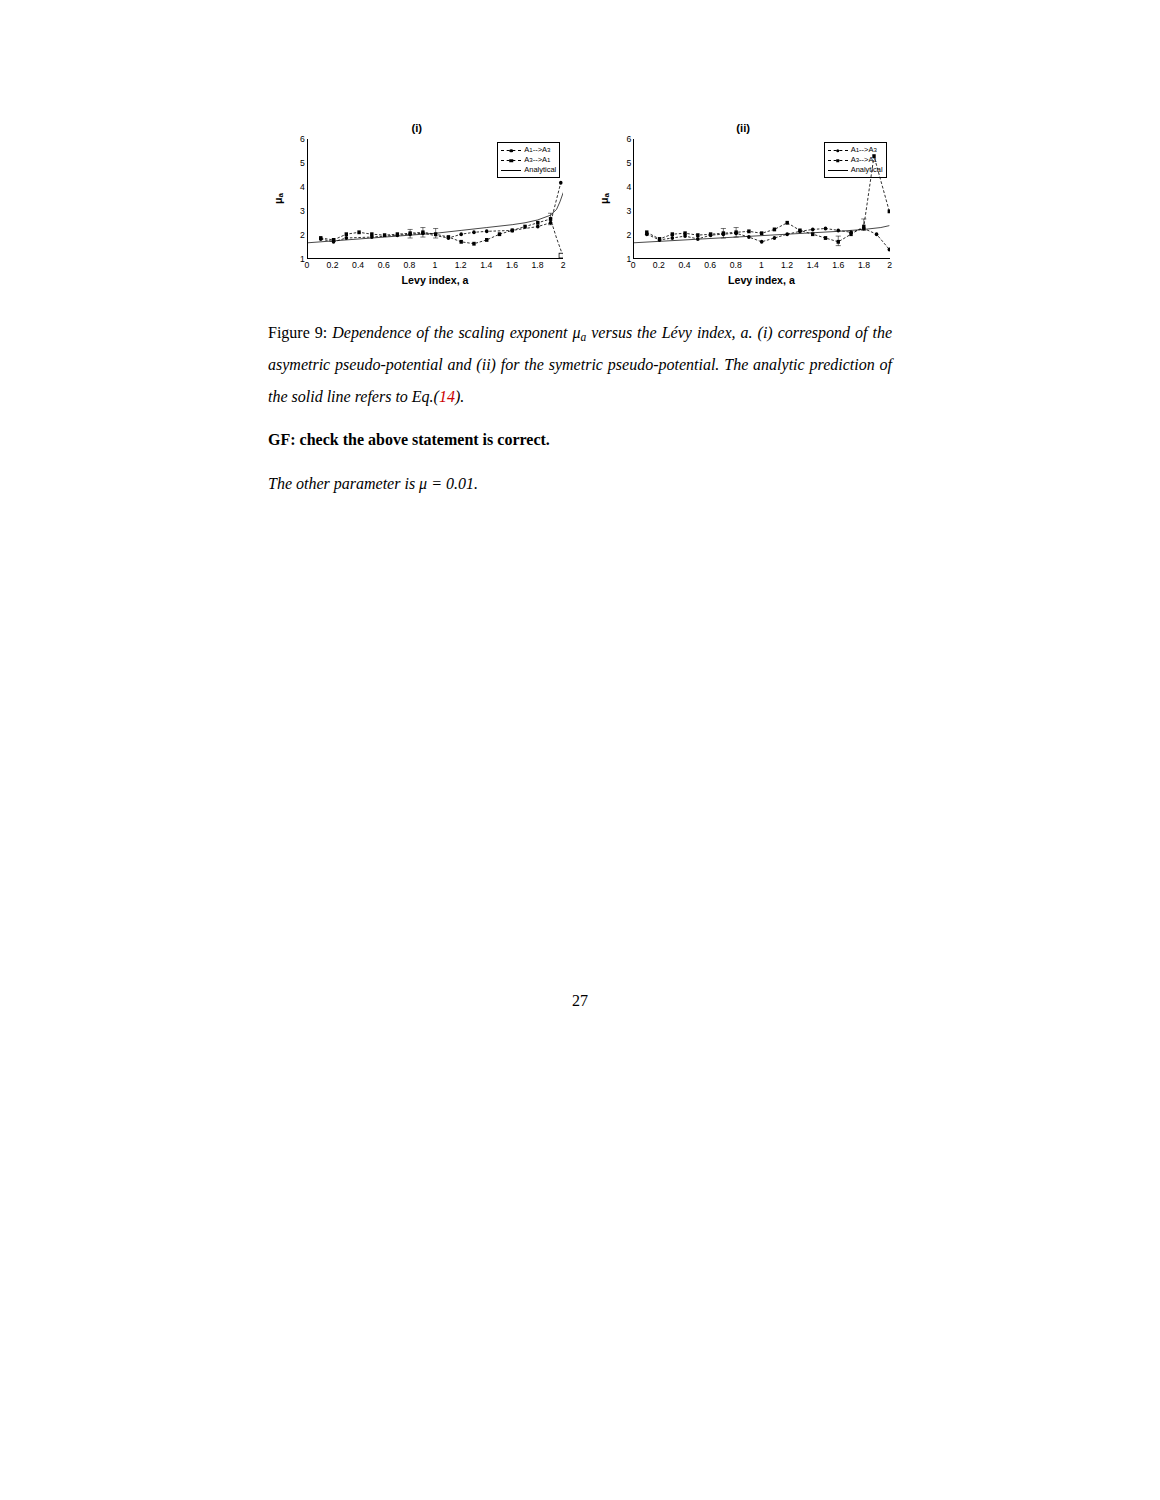(i)
μa
6 5 4 3 2 1 0
A1-->A3
A3-->A1
Analytical
y axis mapping: mu 0 -> y=125 ; mu 6 -> y=0 => y = 125 - mu*20.83 x axis mapping: a 0 -> x=0 ; a 2 -> x=300 => x = a*150
0 0.2 0.4 0.6 0.8 1 1.2 1.4 1.6 1.8 2
Levy index, a
(ii)
μa
6 5 4 3 2 1 0
A1-->A3
A3-->A1
Analytical
0 0.2 0.4 0.6 0.8 1 1.2 1.4 1.6 1.8 2
Levy index, a
Figure 9: Dependence of the scaling exponent μa versus the Lévy index, a. (i) correspond of the asymetric pseudo-potential and (ii) for the symetric pseudo-potential. The analytic prediction of the solid line refers to Eq.(14).
GF: check the above statement is correct.
The other parameter is μ = 0.01.
27